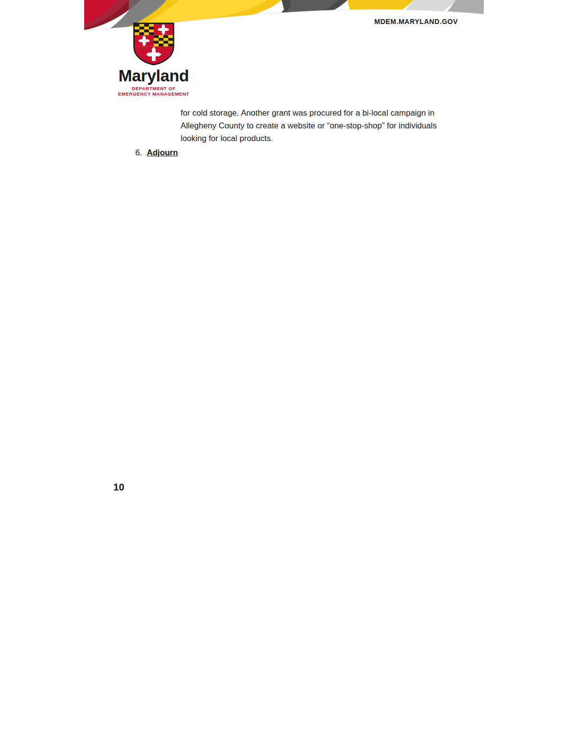MDEM.MARYLAND.GOV
Maryland
DEPARTMENT OF
EMERGENCY MANAGEMENT
for cold storage. Another grant was procured for a bi-local campaign in Allegheny County to create a website or “one-stop-shop” for individuals looking for local products.
6. Adjourn
10